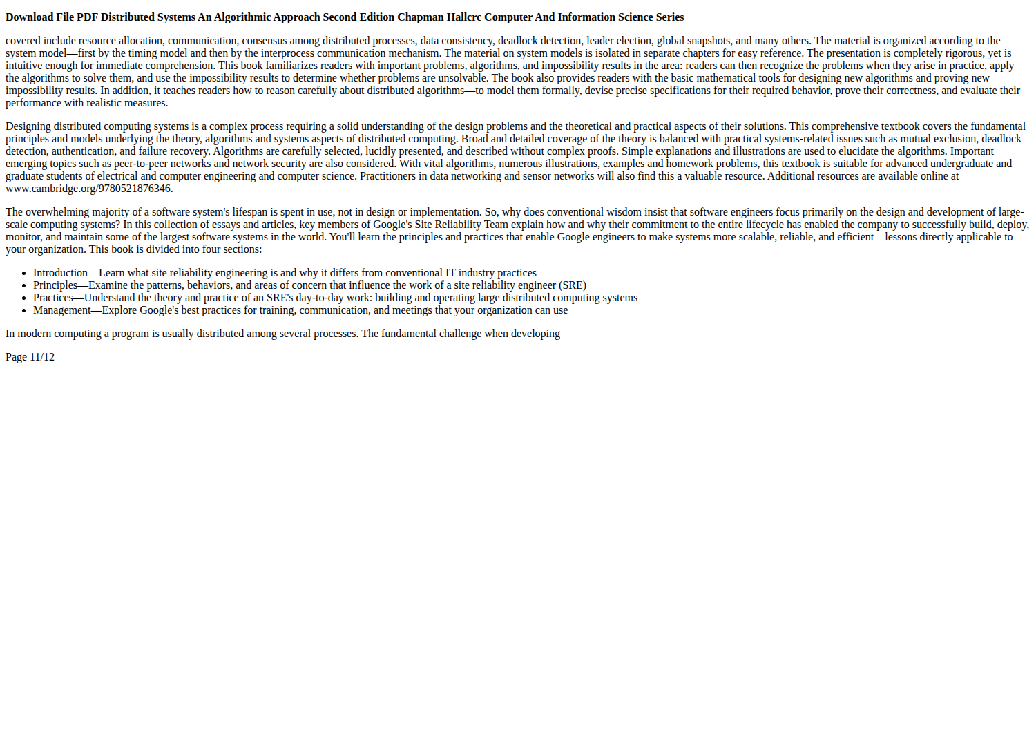Download File PDF Distributed Systems An Algorithmic Approach Second Edition Chapman Hallcrc Computer And Information Science Series
covered include resource allocation, communication, consensus among distributed processes, data consistency, deadlock detection, leader election, global snapshots, and many others. The material is organized according to the system model—first by the timing model and then by the interprocess communication mechanism. The material on system models is isolated in separate chapters for easy reference. The presentation is completely rigorous, yet is intuitive enough for immediate comprehension. This book familiarizes readers with important problems, algorithms, and impossibility results in the area: readers can then recognize the problems when they arise in practice, apply the algorithms to solve them, and use the impossibility results to determine whether problems are unsolvable. The book also provides readers with the basic mathematical tools for designing new algorithms and proving new impossibility results. In addition, it teaches readers how to reason carefully about distributed algorithms—to model them formally, devise precise specifications for their required behavior, prove their correctness, and evaluate their performance with realistic measures.
Designing distributed computing systems is a complex process requiring a solid understanding of the design problems and the theoretical and practical aspects of their solutions. This comprehensive textbook covers the fundamental principles and models underlying the theory, algorithms and systems aspects of distributed computing. Broad and detailed coverage of the theory is balanced with practical systems-related issues such as mutual exclusion, deadlock detection, authentication, and failure recovery. Algorithms are carefully selected, lucidly presented, and described without complex proofs. Simple explanations and illustrations are used to elucidate the algorithms. Important emerging topics such as peer-to-peer networks and network security are also considered. With vital algorithms, numerous illustrations, examples and homework problems, this textbook is suitable for advanced undergraduate and graduate students of electrical and computer engineering and computer science. Practitioners in data networking and sensor networks will also find this a valuable resource. Additional resources are available online at www.cambridge.org/9780521876346.
The overwhelming majority of a software system's lifespan is spent in use, not in design or implementation. So, why does conventional wisdom insist that software engineers focus primarily on the design and development of large-scale computing systems? In this collection of essays and articles, key members of Google's Site Reliability Team explain how and why their commitment to the entire lifecycle has enabled the company to successfully build, deploy, monitor, and maintain some of the largest software systems in the world. You'll learn the principles and practices that enable Google engineers to make systems more scalable, reliable, and efficient—lessons directly applicable to your organization. This book is divided into four sections:
Introduction—Learn what site reliability engineering is and why it differs from conventional IT industry practices
Principles—Examine the patterns, behaviors, and areas of concern that influence the work of a site reliability engineer (SRE)
Practices—Understand the theory and practice of an SRE's day-to-day work: building and operating large distributed computing systems
Management—Explore Google's best practices for training, communication, and meetings that your organization can use
In modern computing a program is usually distributed among several processes. The fundamental challenge when developing
Page 11/12